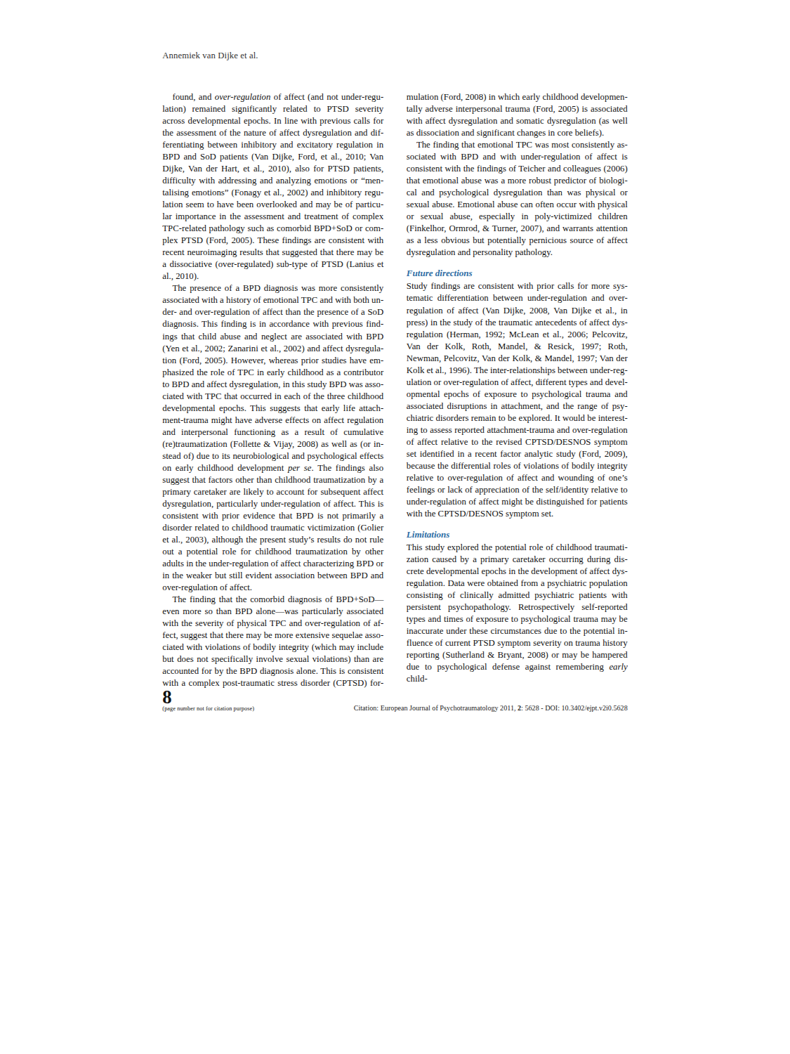Annemiek van Dijke et al.
found, and over-regulation of affect (and not under-regulation) remained significantly related to PTSD severity across developmental epochs. In line with previous calls for the assessment of the nature of affect dysregulation and differentiating between inhibitory and excitatory regulation in BPD and SoD patients (Van Dijke, Ford, et al., 2010; Van Dijke, Van der Hart, et al., 2010), also for PTSD patients, difficulty with addressing and analyzing emotions or “mentalising emotions” (Fonagy et al., 2002) and inhibitory regulation seem to have been overlooked and may be of particular importance in the assessment and treatment of complex TPC-related pathology such as comorbid BPD+SoD or complex PTSD (Ford, 2005). These findings are consistent with recent neuroimaging results that suggested that there may be a dissociative (over-regulated) sub-type of PTSD (Lanius et al., 2010).
The presence of a BPD diagnosis was more consistently associated with a history of emotional TPC and with both under- and over-regulation of affect than the presence of a SoD diagnosis. This finding is in accordance with previous findings that child abuse and neglect are associated with BPD (Yen et al., 2002; Zanarini et al., 2002) and affect dysregulation (Ford, 2005). However, whereas prior studies have emphasized the role of TPC in early childhood as a contributor to BPD and affect dysregulation, in this study BPD was associated with TPC that occurred in each of the three childhood developmental epochs. This suggests that early life attachment-trauma might have adverse effects on affect regulation and interpersonal functioning as a result of cumulative (re)traumatization (Follette & Vijay, 2008) as well as (or instead of) due to its neurobiological and psychological effects on early childhood development per se. The findings also suggest that factors other than childhood traumatization by a primary caretaker are likely to account for subsequent affect dysregulation, particularly under-regulation of affect. This is consistent with prior evidence that BPD is not primarily a disorder related to childhood traumatic victimization (Golier et al., 2003), although the present study’s results do not rule out a potential role for childhood traumatization by other adults in the under-regulation of affect characterizing BPD or in the weaker but still evident association between BPD and over-regulation of affect.
The finding that the comorbid diagnosis of BPD+SoD—even more so than BPD alone—was particularly associated with the severity of physical TPC and over-regulation of affect, suggest that there may be more extensive sequelae associated with violations of bodily integrity (which may include but does not specifically involve sexual violations) than are accounted for by the BPD diagnosis alone. This is consistent with a complex post-traumatic stress disorder (CPTSD) formulation (Ford, 2008) in which early childhood developmentally adverse interpersonal trauma (Ford, 2005) is associated with affect dysregulation and somatic dysregulation (as well as dissociation and significant changes in core beliefs).
The finding that emotional TPC was most consistently associated with BPD and with under-regulation of affect is consistent with the findings of Teicher and colleagues (2006) that emotional abuse was a more robust predictor of biological and psychological dysregulation than was physical or sexual abuse. Emotional abuse can often occur with physical or sexual abuse, especially in poly-victimized children (Finkelhor, Ormrod, & Turner, 2007), and warrants attention as a less obvious but potentially pernicious source of affect dysregulation and personality pathology.
Future directions
Study findings are consistent with prior calls for more systematic differentiation between under-regulation and over-regulation of affect (Van Dijke, 2008, Van Dijke et al., in press) in the study of the traumatic antecedents of affect dysregulation (Herman, 1992; McLean et al., 2006; Pelcovitz, Van der Kolk, Roth, Mandel, & Resick, 1997; Roth, Newman, Pelcovitz, Van der Kolk, & Mandel, 1997; Van der Kolk et al., 1996). The inter-relationships between under-regulation or over-regulation of affect, different types and developmental epochs of exposure to psychological trauma and associated disruptions in attachment, and the range of psychiatric disorders remain to be explored. It would be interesting to assess reported attachment-trauma and over-regulation of affect relative to the revised CPTSD/DESNOS symptom set identified in a recent factor analytic study (Ford, 2009), because the differential roles of violations of bodily integrity relative to over-regulation of affect and wounding of one’s feelings or lack of appreciation of the self/identity relative to under-regulation of affect might be distinguished for patients with the CPTSD/DESNOS symptom set.
Limitations
This study explored the potential role of childhood traumatization caused by a primary caretaker occurring during discrete developmental epochs in the development of affect dysregulation. Data were obtained from a psychiatric population consisting of clinically admitted psychiatric patients with persistent psychopathology. Retrospectively self-reported types and times of exposure to psychological trauma may be inaccurate under these circumstances due to the potential influence of current PTSD symptom severity on trauma history reporting (Sutherland & Bryant, 2008) or may be hampered due to psychological defense against remembering early child-
8(page number not for citation purpose)
Citation: European Journal of Psychotraumatology 2011, 2: 5628 - DOI: 10.3402/ejpt.v2i0.5628